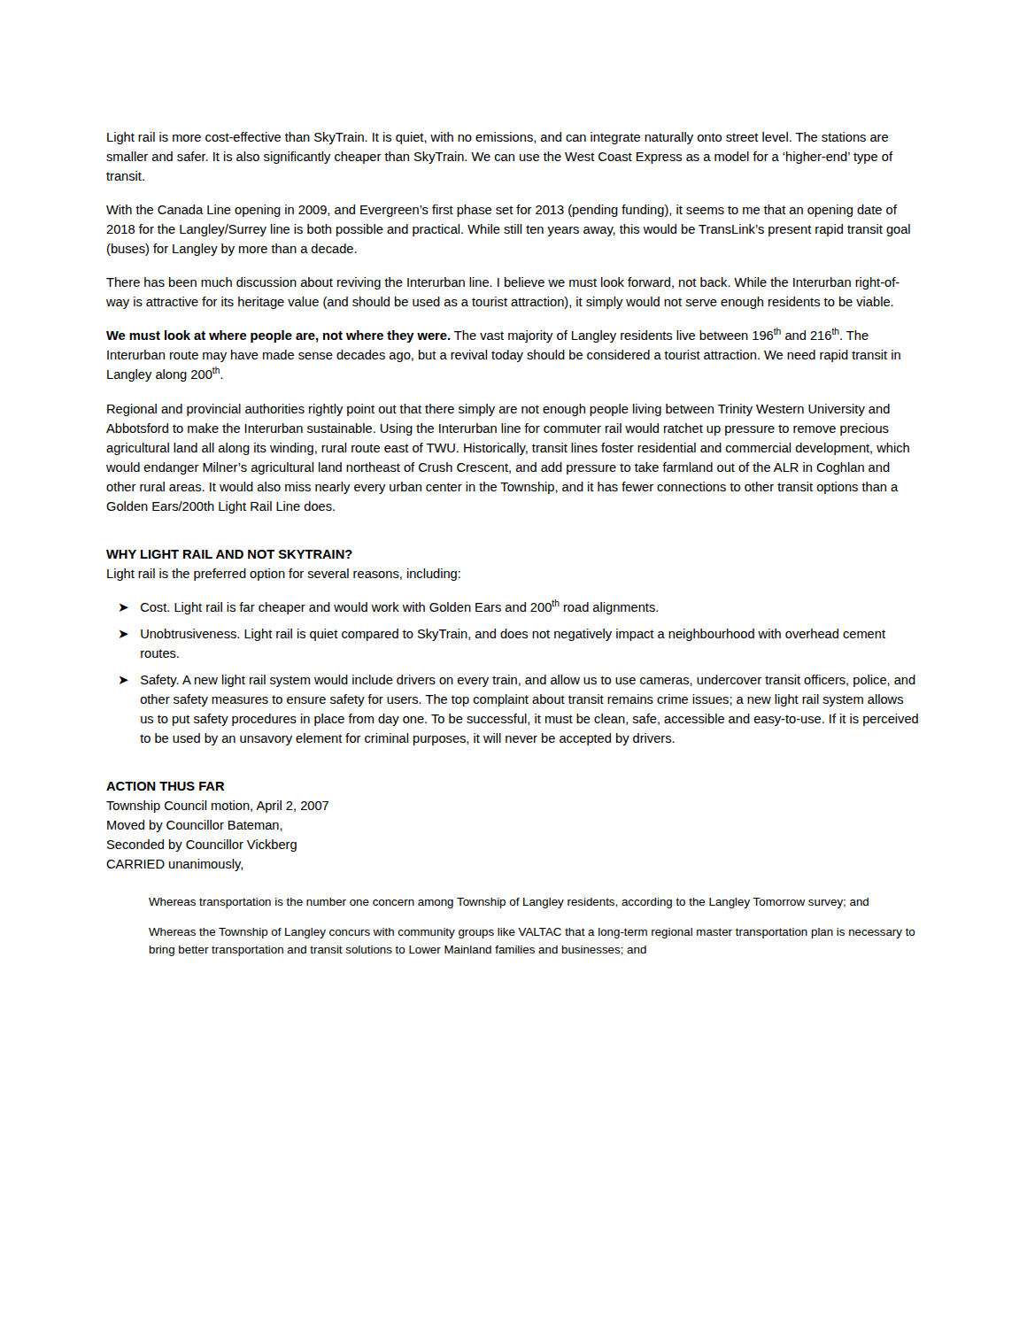Light rail is more cost-effective than SkyTrain. It is quiet, with no emissions, and can integrate naturally onto street level. The stations are smaller and safer. It is also significantly cheaper than SkyTrain. We can use the West Coast Express as a model for a ‘higher-end’ type of transit.
With the Canada Line opening in 2009, and Evergreen’s first phase set for 2013 (pending funding), it seems to me that an opening date of 2018 for the Langley/Surrey line is both possible and practical. While still ten years away, this would be TransLink’s present rapid transit goal (buses) for Langley by more than a decade.
There has been much discussion about reviving the Interurban line. I believe we must look forward, not back. While the Interurban right-of-way is attractive for its heritage value (and should be used as a tourist attraction), it simply would not serve enough residents to be viable.
We must look at where people are, not where they were. The vast majority of Langley residents live between 196th and 216th. The Interurban route may have made sense decades ago, but a revival today should be considered a tourist attraction. We need rapid transit in Langley along 200th.
Regional and provincial authorities rightly point out that there simply are not enough people living between Trinity Western University and Abbotsford to make the Interurban sustainable. Using the Interurban line for commuter rail would ratchet up pressure to remove precious agricultural land all along its winding, rural route east of TWU. Historically, transit lines foster residential and commercial development, which would endanger Milner’s agricultural land northeast of Crush Crescent, and add pressure to take farmland out of the ALR in Coghlan and other rural areas. It would also miss nearly every urban center in the Township, and it has fewer connections to other transit options than a Golden Ears/200th Light Rail Line does.
Why light rail and not skytrain?
Light rail is the preferred option for several reasons, including:
Cost. Light rail is far cheaper and would work with Golden Ears and 200th road alignments.
Unobtrusiveness. Light rail is quiet compared to SkyTrain, and does not negatively impact a neighbourhood with overhead cement routes.
Safety. A new light rail system would include drivers on every train, and allow us to use cameras, undercover transit officers, police, and other safety measures to ensure safety for users. The top complaint about transit remains crime issues; a new light rail system allows us to put safety procedures in place from day one. To be successful, it must be clean, safe, accessible and easy-to-use. If it is perceived to be used by an unsavory element for criminal purposes, it will never be accepted by drivers.
Action thus far
Township Council motion, April 2, 2007
Moved by Councillor Bateman,
Seconded by Councillor Vickberg
CARRIED unanimously,
Whereas transportation is the number one concern among Township of Langley residents, according to the Langley Tomorrow survey; and
Whereas the Township of Langley concurs with community groups like VALTAC that a long-term regional master transportation plan is necessary to bring better transportation and transit solutions to Lower Mainland families and businesses; and